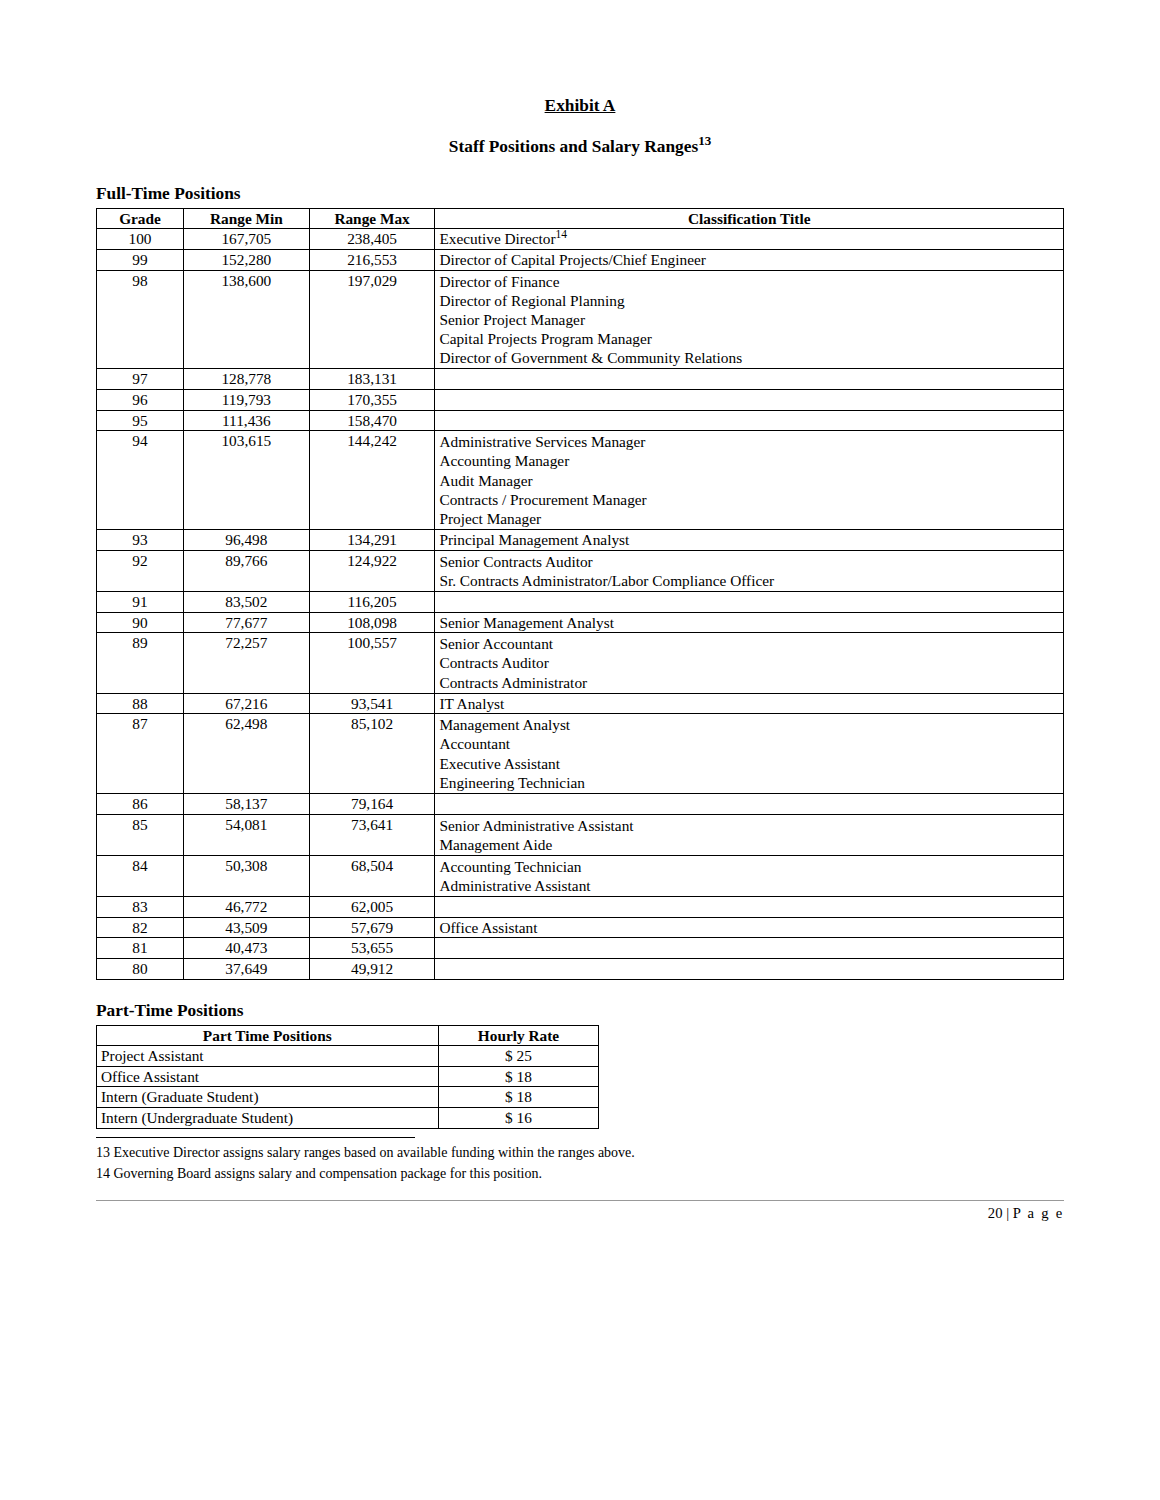Exhibit A
Staff Positions and Salary Ranges13
Full-Time Positions
| Grade | Range Min | Range Max | Classification Title |
| --- | --- | --- | --- |
| 100 | 167,705 | 238,405 | Executive Director 14 |
| 99 | 152,280 | 216,553 | Director of Capital Projects/Chief Engineer |
| 98 | 138,600 | 197,029 | Director of Finance Director of Regional Planning Senior Project Manager Capital Projects Program Manager Director of Government & Community Relations |
| 97 | 128,778 | 183,131 | |
| 96 | 119,793 | 170,355 | |
| 95 | 111,436 | 158,470 | |
| 94 | 103,615 | 144,242 | Administrative Services Manager Accounting Manager Audit Manager Contracts / Procurement Manager Project Manager |
| 93 | 96,498 | 134,291 | Principal Management Analyst |
| 92 | 89,766 | 124,922 | Senior Contracts Auditor Sr. Contracts Administrator/Labor Compliance Officer |
| 91 | 83,502 | 116,205 | |
| 90 | 77,677 | 108,098 | Senior Management Analyst |
| 89 | 72,257 | 100,557 | Senior Accountant Contracts Auditor Contracts Administrator |
| 88 | 67,216 | 93,541 | IT Analyst |
| 87 | 62,498 | 85,102 | Management Analyst Accountant Executive Assistant Engineering Technician |
| 86 | 58,137 | 79,164 | |
| 85 | 54,081 | 73,641 | Senior Administrative Assistant Management Aide |
| 84 | 50,308 | 68,504 | Accounting Technician Administrative Assistant |
| 83 | 46,772 | 62,005 | |
| 82 | 43,509 | 57,679 | Office Assistant |
| 81 | 40,473 | 53,655 | |
| 80 | 37,649 | 49,912 | |
Part-Time Positions
| Part Time Positions | Hourly Rate |
| --- | --- |
| Project Assistant | $ 25 |
| Office Assistant | $ 18 |
| Intern (Graduate Student) | $ 18 |
| Intern (Undergraduate Student) | $ 16 |
13 Executive Director assigns salary ranges based on available funding within the ranges above.
14 Governing Board assigns salary and compensation package for this position.
20 | P a g e